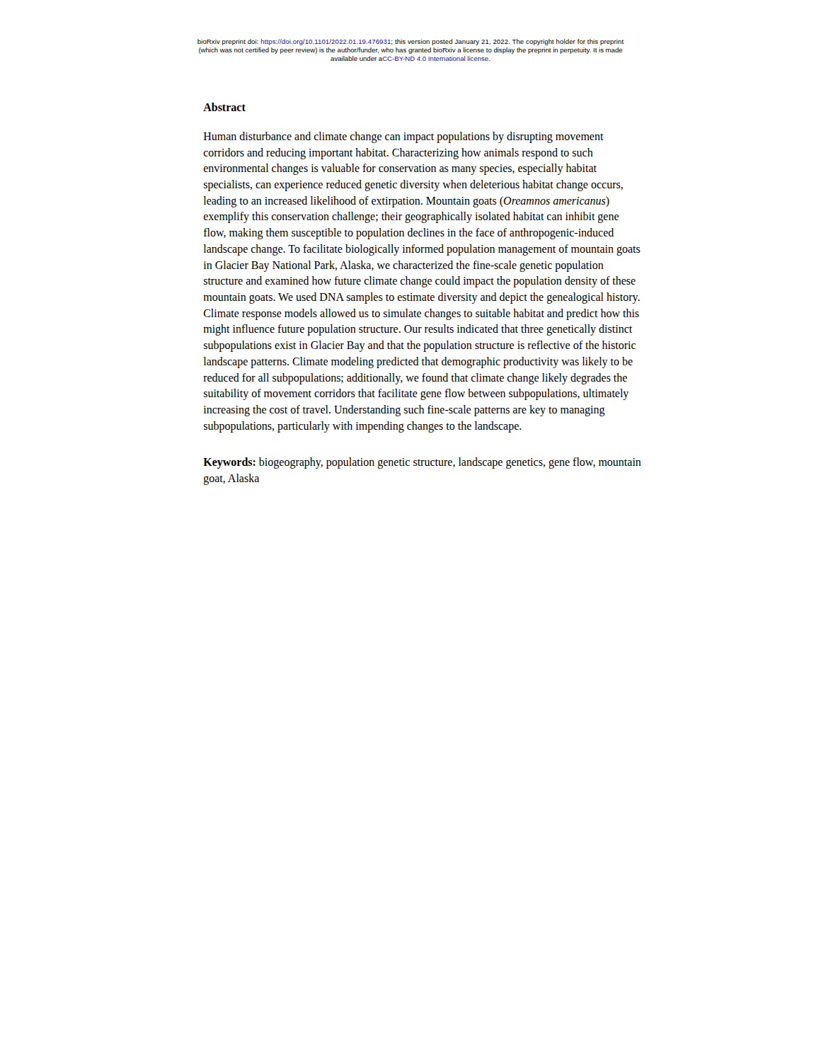bioRxiv preprint doi: https://doi.org/10.1101/2022.01.19.476931; this version posted January 21, 2022. The copyright holder for this preprint
(which was not certified by peer review) is the author/funder, who has granted bioRxiv a license to display the preprint in perpetuity. It is made
available under aCC-BY-ND 4.0 International license.
Abstract
Human disturbance and climate change can impact populations by disrupting movement corridors and reducing important habitat. Characterizing how animals respond to such environmental changes is valuable for conservation as many species, especially habitat specialists, can experience reduced genetic diversity when deleterious habitat change occurs, leading to an increased likelihood of extirpation. Mountain goats (Oreamnos americanus) exemplify this conservation challenge; their geographically isolated habitat can inhibit gene flow, making them susceptible to population declines in the face of anthropogenic-induced landscape change. To facilitate biologically informed population management of mountain goats in Glacier Bay National Park, Alaska, we characterized the fine-scale genetic population structure and examined how future climate change could impact the population density of these mountain goats. We used DNA samples to estimate diversity and depict the genealogical history. Climate response models allowed us to simulate changes to suitable habitat and predict how this might influence future population structure. Our results indicated that three genetically distinct subpopulations exist in Glacier Bay and that the population structure is reflective of the historic landscape patterns. Climate modeling predicted that demographic productivity was likely to be reduced for all subpopulations; additionally, we found that climate change likely degrades the suitability of movement corridors that facilitate gene flow between subpopulations, ultimately increasing the cost of travel. Understanding such fine-scale patterns are key to managing subpopulations, particularly with impending changes to the landscape.
Keywords: biogeography, population genetic structure, landscape genetics, gene flow, mountain goat, Alaska